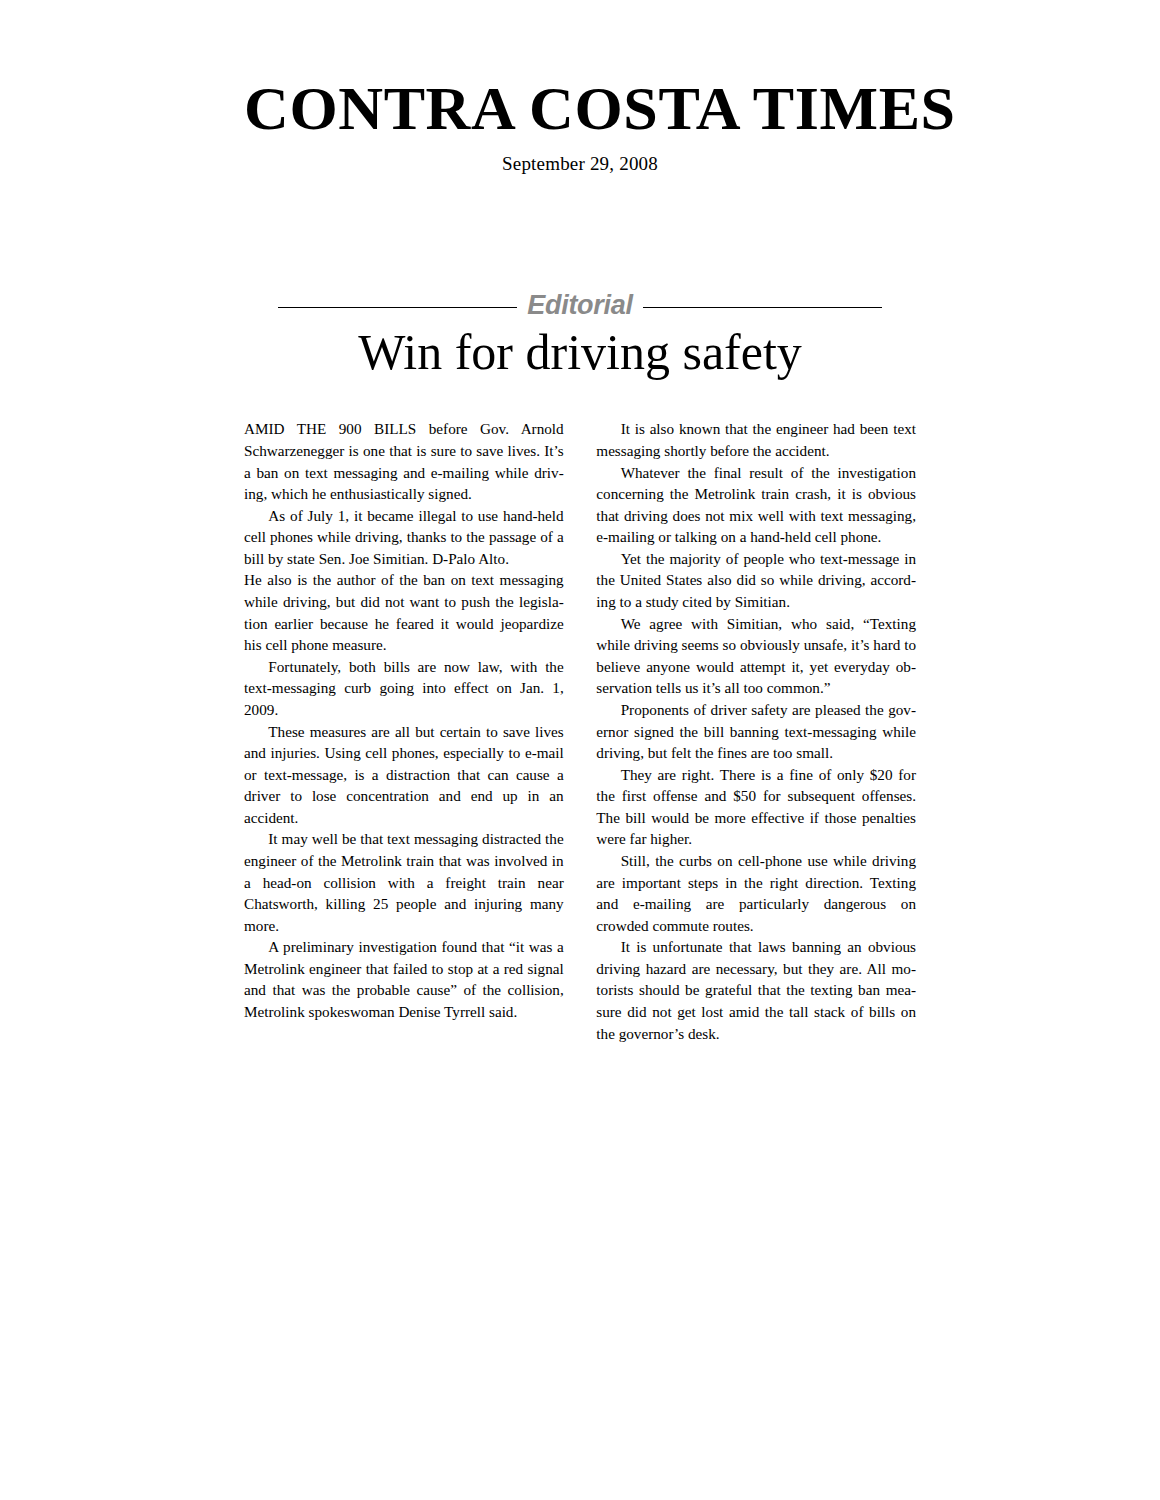CONTRA COSTA TIMES
September 29, 2008
Editorial
Win for driving safety
AMID THE 900 BILLS before Gov. Arnold Schwarzenegger is one that is sure to save lives. It’s a ban on text messaging and e-mailing while driving, which he enthusiastically signed.
As of July 1, it became illegal to use hand-held cell phones while driving, thanks to the passage of a bill by state Sen. Joe Simitian. D-Palo Alto.
He also is the author of the ban on text messaging while driving, but did not want to push the legislation earlier because he feared it would jeopardize his cell phone measure.
Fortunately, both bills are now law, with the text-messaging curb going into effect on Jan. 1, 2009.
These measures are all but certain to save lives and injuries. Using cell phones, especially to e-mail or text-message, is a distraction that can cause a driver to lose concentration and end up in an accident.
It may well be that text messaging distracted the engineer of the Metrolink train that was involved in a head-on collision with a freight train near Chatsworth, killing 25 people and injuring many more.
A preliminary investigation found that “it was a Metrolink engineer that failed to stop at a red signal and that was the probable cause” of the collision, Metrolink spokeswoman Denise Tyrrell said.
It is also known that the engineer had been text messaging shortly before the accident.
Whatever the final result of the investigation concerning the Metrolink train crash, it is obvious that driving does not mix well with text messaging, e-mailing or talking on a hand-held cell phone.
Yet the majority of people who text-message in the United States also did so while driving, according to a study cited by Simitian.
We agree with Simitian, who said, “Texting while driving seems so obviously unsafe, it’s hard to believe anyone would attempt it, yet everyday observation tells us it’s all too common.”
Proponents of driver safety are pleased the governor signed the bill banning text-messaging while driving, but felt the fines are too small.
They are right. There is a fine of only $20 for the first offense and $50 for subsequent offenses. The bill would be more effective if those penalties were far higher.
Still, the curbs on cell-phone use while driving are important steps in the right direction. Texting and e-mailing are particularly dangerous on crowded commute routes.
It is unfortunate that laws banning an obvious driving hazard are necessary, but they are. All motorists should be grateful that the texting ban measure did not get lost amid the tall stack of bills on the governor’s desk.